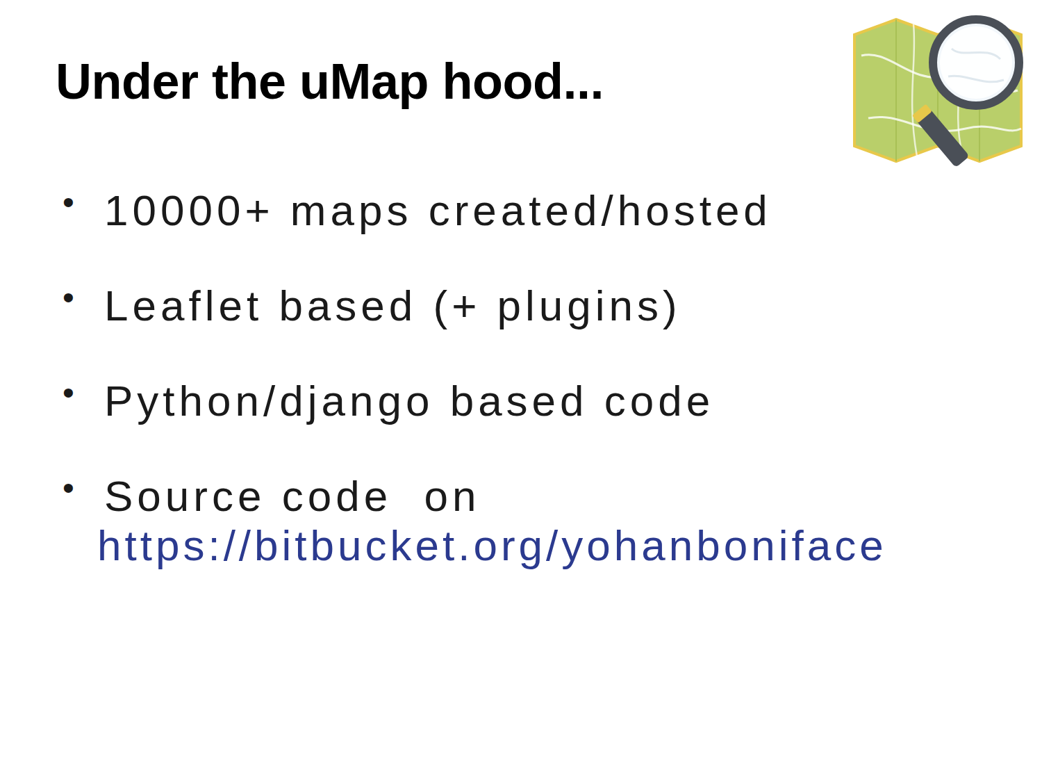Under the uMap hood...
10000+ maps created/hosted
Leaflet based (+ plugins)
Python/django based code
Source code on https://bitbucket.org/yohanboniface